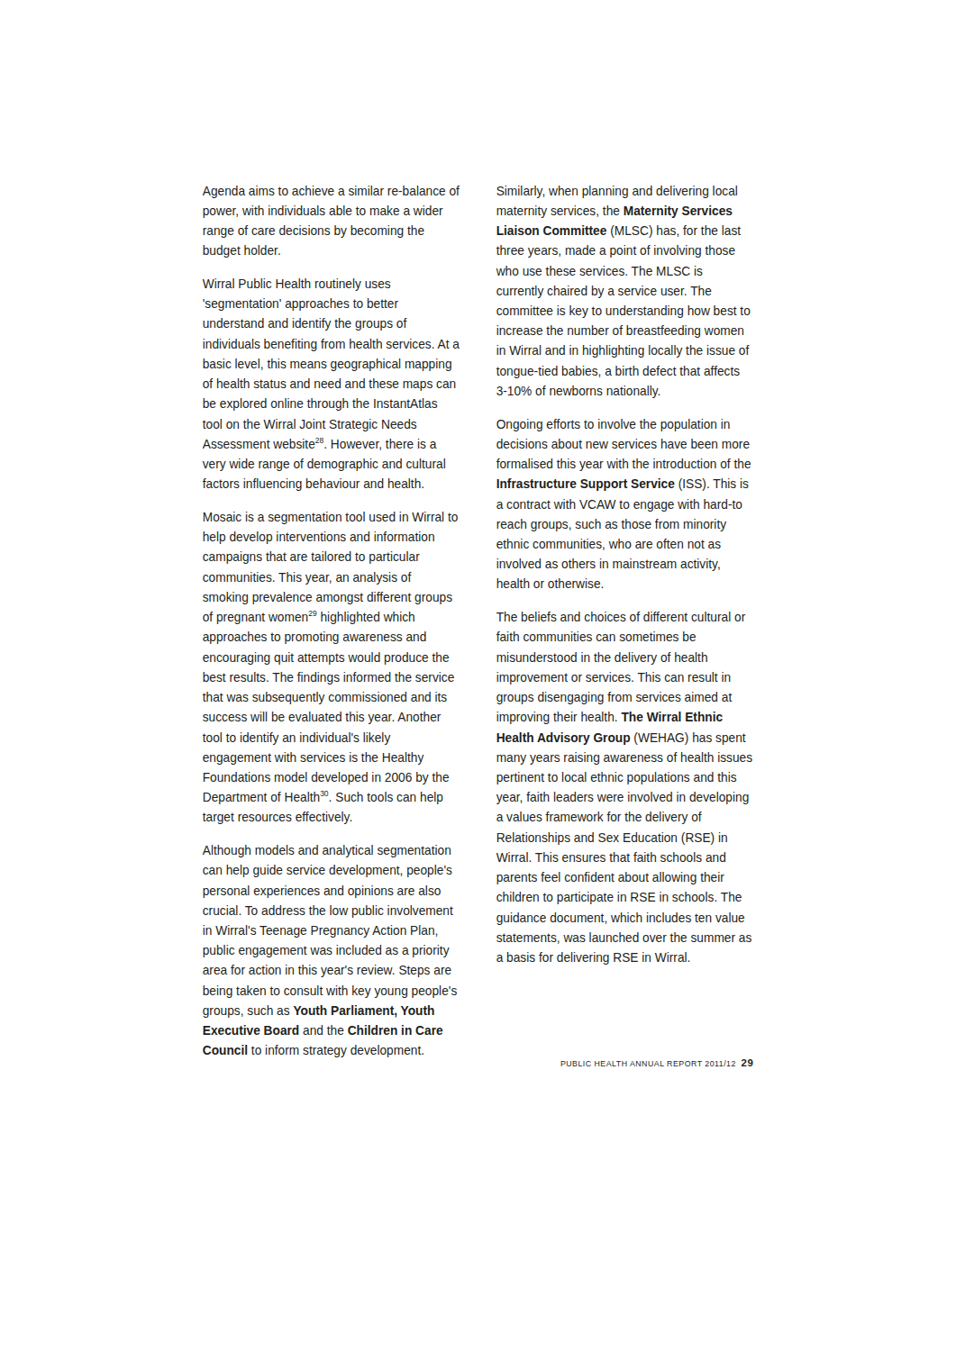Agenda aims to achieve a similar re-balance of power, with individuals able to make a wider range of care decisions by becoming the budget holder.
Wirral Public Health routinely uses 'segmentation' approaches to better understand and identify the groups of individuals benefiting from health services. At a basic level, this means geographical mapping of health status and need and these maps can be explored online through the InstantAtlas tool on the Wirral Joint Strategic Needs Assessment website28. However, there is a very wide range of demographic and cultural factors influencing behaviour and health.
Mosaic is a segmentation tool used in Wirral to help develop interventions and information campaigns that are tailored to particular communities. This year, an analysis of smoking prevalence amongst different groups of pregnant women29 highlighted which approaches to promoting awareness and encouraging quit attempts would produce the best results. The findings informed the service that was subsequently commissioned and its success will be evaluated this year. Another tool to identify an individual's likely engagement with services is the Healthy Foundations model developed in 2006 by the Department of Health30. Such tools can help target resources effectively.
Although models and analytical segmentation can help guide service development, people's personal experiences and opinions are also crucial. To address the low public involvement in Wirral's Teenage Pregnancy Action Plan, public engagement was included as a priority area for action in this year's review. Steps are being taken to consult with key young people's groups, such as Youth Parliament, Youth Executive Board and the Children in Care Council to inform strategy development.
Similarly, when planning and delivering local maternity services, the Maternity Services Liaison Committee (MLSC) has, for the last three years, made a point of involving those who use these services. The MLSC is currently chaired by a service user. The committee is key to understanding how best to increase the number of breastfeeding women in Wirral and in highlighting locally the issue of tongue-tied babies, a birth defect that affects 3-10% of newborns nationally.
Ongoing efforts to involve the population in decisions about new services have been more formalised this year with the introduction of the Infrastructure Support Service (ISS). This is a contract with VCAW to engage with hard-to reach groups, such as those from minority ethnic communities, who are often not as involved as others in mainstream activity, health or otherwise.
The beliefs and choices of different cultural or faith communities can sometimes be misunderstood in the delivery of health improvement or services. This can result in groups disengaging from services aimed at improving their health. The Wirral Ethnic Health Advisory Group (WEHAG) has spent many years raising awareness of health issues pertinent to local ethnic populations and this year, faith leaders were involved in developing a values framework for the delivery of Relationships and Sex Education (RSE) in Wirral. This ensures that faith schools and parents feel confident about allowing their children to participate in RSE in schools. The guidance document, which includes ten value statements, was launched over the summer as a basis for delivering RSE in Wirral.
PUBLIC HEALTH ANNUAL REPORT 2011/1229